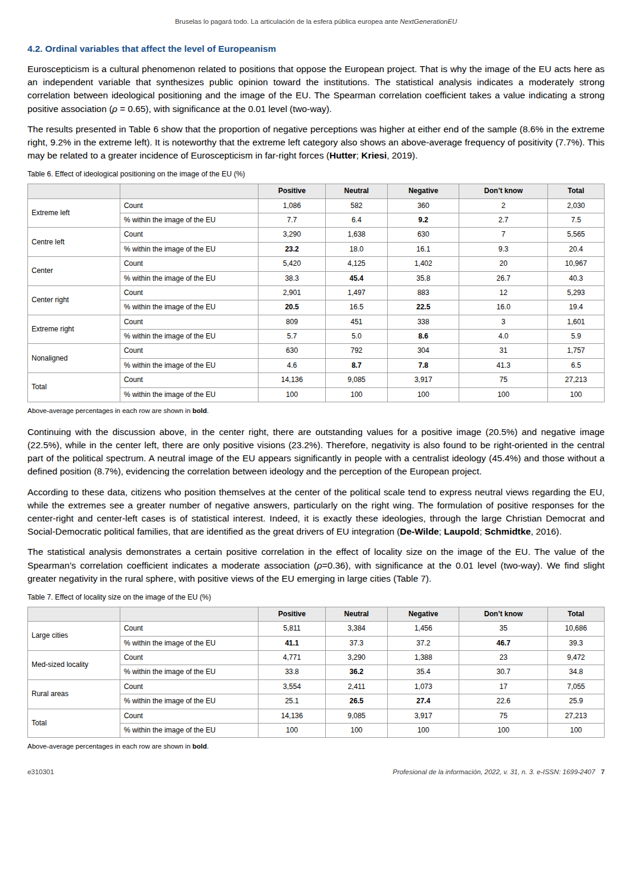Bruselas lo pagará todo. La articulación de la esfera pública europea ante NextGenerationEU
4.2. Ordinal variables that affect the level of Europeanism
Euroscepticism is a cultural phenomenon related to positions that oppose the European project. That is why the image of the EU acts here as an independent variable that synthesizes public opinion toward the institutions. The statistical analysis indicates a moderately strong correlation between ideological positioning and the image of the EU. The Spearman correlation coefficient takes a value indicating a strong positive association (ρ = 0.65), with significance at the 0.01 level (two-way).
The results presented in Table 6 show that the proportion of negative perceptions was higher at either end of the sample (8.6% in the extreme right, 9.2% in the extreme left). It is noteworthy that the extreme left category also shows an above-average frequency of positivity (7.7%). This may be related to a greater incidence of Euroscepticism in far-right forces (Hutter; Kriesi, 2019).
Table 6. Effect of ideological positioning on the image of the EU (%)
| | | Positive | Neutral | Negative | Don’t know | Total |
| --- | --- | --- | --- | --- | --- | --- |
| Extreme left | Count | 1,086 | 582 | 360 | 2 | 2,030 |
| % within the image of the EU | 7.7 | 6.4 | 9.2 | 2.7 | 7.5 |
| Centre left | Count | 3,290 | 1,638 | 630 | 7 | 5,565 |
| % within the image of the EU | 23.2 | 18.0 | 16.1 | 9.3 | 20.4 |
| Center | Count | 5,420 | 4,125 | 1,402 | 20 | 10,967 |
| % within the image of the EU | 38.3 | 45.4 | 35.8 | 26.7 | 40.3 |
| Center right | Count | 2,901 | 1,497 | 883 | 12 | 5,293 |
| % within the image of the EU | 20.5 | 16.5 | 22.5 | 16.0 | 19.4 |
| Extreme right | Count | 809 | 451 | 338 | 3 | 1,601 |
| % within the image of the EU | 5.7 | 5.0 | 8.6 | 4.0 | 5.9 |
| Nonaligned | Count | 630 | 792 | 304 | 31 | 1,757 |
| % within the image of the EU | 4.6 | 8.7 | 7.8 | 41.3 | 6.5 |
| Total | Count | 14,136 | 9,085 | 3,917 | 75 | 27,213 |
| % within the image of the EU | 100 | 100 | 100 | 100 | 100 |
Above-average percentages in each row are shown in bold.
Continuing with the discussion above, in the center right, there are outstanding values for a positive image (20.5%) and negative image (22.5%), while in the center left, there are only positive visions (23.2%). Therefore, negativity is also found to be right-oriented in the central part of the political spectrum. A neutral image of the EU appears significantly in people with a centralist ideology (45.4%) and those without a defined position (8.7%), evidencing the correlation between ideology and the perception of the European project.
According to these data, citizens who position themselves at the center of the political scale tend to express neutral views regarding the EU, while the extremes see a greater number of negative answers, particularly on the right wing. The formulation of positive responses for the center-right and center-left cases is of statistical interest. Indeed, it is exactly these ideologies, through the large Christian Democrat and Social-Democratic political families, that are identified as the great drivers of EU integration (De-Wilde; Laupold; Schmidtke, 2016).
The statistical analysis demonstrates a certain positive correlation in the effect of locality size on the image of the EU. The value of the Spearman’s correlation coefficient indicates a moderate association (ρ=0.36), with significance at the 0.01 level (two-way). We find slight greater negativity in the rural sphere, with positive views of the EU emerging in large cities (Table 7).
Table 7. Effect of locality size on the image of the EU (%)
| | | Positive | Neutral | Negative | Don’t know | Total |
| --- | --- | --- | --- | --- | --- | --- |
| Large cities | Count | 5,811 | 3,384 | 1,456 | 35 | 10,686 |
| % within the image of the EU | 41.1 | 37.3 | 37.2 | 46.7 | 39.3 |
| Med-sized locality | Count | 4,771 | 3,290 | 1,388 | 23 | 9,472 |
| % within the image of the EU | 33.8 | 36.2 | 35.4 | 30.7 | 34.8 |
| Rural areas | Count | 3,554 | 2,411 | 1,073 | 17 | 7,055 |
| % within the image of the EU | 25.1 | 26.5 | 27.4 | 22.6 | 25.9 |
| Total | Count | 14,136 | 9,085 | 3,917 | 75 | 27,213 |
| % within the image of the EU | 100 | 100 | 100 | 100 | 100 |
Above-average percentages in each row are shown in bold.
e310301
Profesional de la información, 2022, v. 31, n. 3. e-ISSN: 1699-2407 7